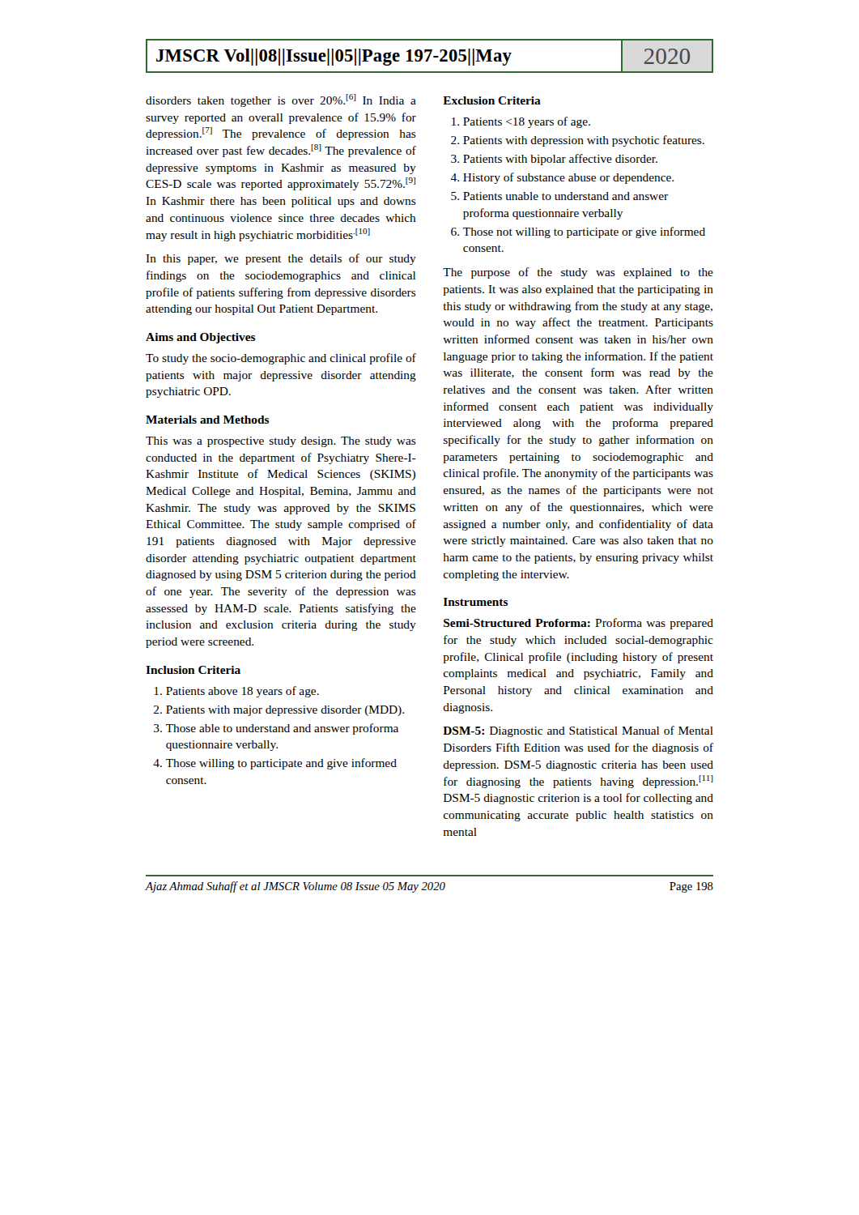JMSCR Vol||08||Issue||05||Page 197-205||May
2020
disorders taken together is over 20%.[6] In India a survey reported an overall prevalence of 15.9% for depression.[7] The prevalence of depression has increased over past few decades.[8] The prevalence of depressive symptoms in Kashmir as measured by CES-D scale was reported approximately 55.72%.[9] In Kashmir there has been political ups and downs and continuous violence since three decades which may result in high psychiatric morbidities.[10]
In this paper, we present the details of our study findings on the sociodemographics and clinical profile of patients suffering from depressive disorders attending our hospital Out Patient Department.
Aims and Objectives
To study the socio-demographic and clinical profile of patients with major depressive disorder attending psychiatric OPD.
Materials and Methods
This was a prospective study design. The study was conducted in the department of Psychiatry Shere-I- Kashmir Institute of Medical Sciences (SKIMS) Medical College and Hospital, Bemina, Jammu and Kashmir. The study was approved by the SKIMS Ethical Committee. The study sample comprised of 191 patients diagnosed with Major depressive disorder attending psychiatric outpatient department diagnosed by using DSM 5 criterion during the period of one year. The severity of the depression was assessed by HAM-D scale. Patients satisfying the inclusion and exclusion criteria during the study period were screened.
Inclusion Criteria
Patients above 18 years of age.
Patients with major depressive disorder (MDD).
Those able to understand and answer proforma questionnaire verbally.
Those willing to participate and give informed consent.
Exclusion Criteria
Patients <18 years of age.
Patients with depression with psychotic features.
Patients with bipolar affective disorder.
History of substance abuse or dependence.
Patients unable to understand and answer proforma questionnaire verbally
Those not willing to participate or give informed consent.
The purpose of the study was explained to the patients. It was also explained that the participating in this study or withdrawing from the study at any stage, would in no way affect the treatment. Participants written informed consent was taken in his/her own language prior to taking the information. If the patient was illiterate, the consent form was read by the relatives and the consent was taken. After written informed consent each patient was individually interviewed along with the proforma prepared specifically for the study to gather information on parameters pertaining to sociodemographic and clinical profile. The anonymity of the participants was ensured, as the names of the participants were not written on any of the questionnaires, which were assigned a number only, and confidentiality of data were strictly maintained. Care was also taken that no harm came to the patients, by ensuring privacy whilst completing the interview.
Instruments
Semi-Structured Proforma: Proforma was prepared for the study which included social-demographic profile, Clinical profile (including history of present complaints medical and psychiatric, Family and Personal history and clinical examination and diagnosis.
DSM-5: Diagnostic and Statistical Manual of Mental Disorders Fifth Edition was used for the diagnosis of depression. DSM-5 diagnostic criteria has been used for diagnosing the patients having depression.[11] DSM-5 diagnostic criterion is a tool for collecting and communicating accurate public health statistics on mental
Ajaz Ahmad Suhaff et al JMSCR Volume 08 Issue 05 May 2020
Page 198